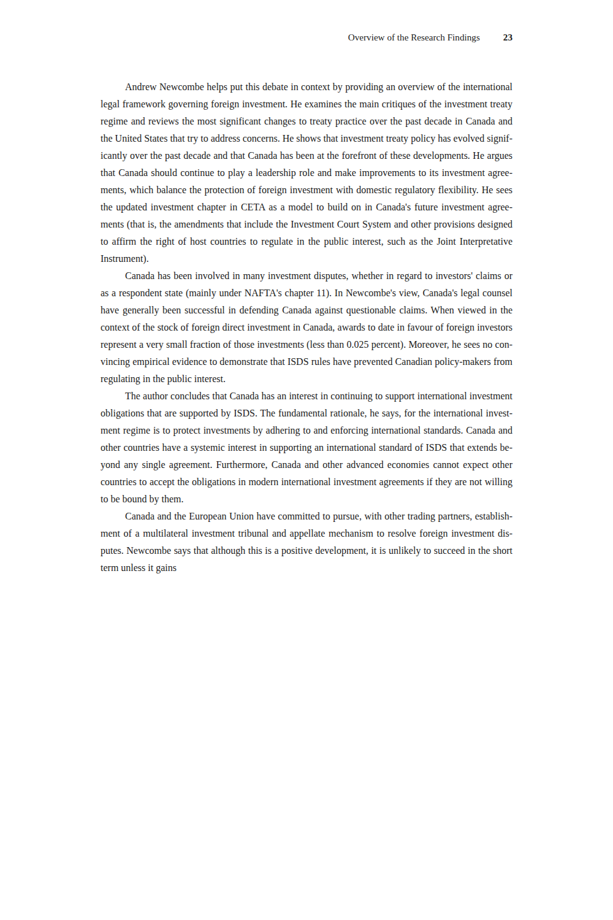Overview of the Research Findings 23
Andrew Newcombe helps put this debate in context by providing an overview of the international legal framework governing foreign investment. He examines the main critiques of the investment treaty regime and reviews the most significant changes to treaty practice over the past decade in Canada and the United States that try to address concerns. He shows that investment treaty policy has evolved significantly over the past decade and that Canada has been at the forefront of these developments. He argues that Canada should continue to play a leadership role and make improvements to its investment agreements, which balance the protection of foreign investment with domestic regulatory flexibility. He sees the updated investment chapter in CETA as a model to build on in Canada's future investment agreements (that is, the amendments that include the Investment Court System and other provisions designed to affirm the right of host countries to regulate in the public interest, such as the Joint Interpretative Instrument).
Canada has been involved in many investment disputes, whether in regard to investors' claims or as a respondent state (mainly under NAFTA's chapter 11). In Newcombe's view, Canada's legal counsel have generally been successful in defending Canada against questionable claims. When viewed in the context of the stock of foreign direct investment in Canada, awards to date in favour of foreign investors represent a very small fraction of those investments (less than 0.025 percent). Moreover, he sees no convincing empirical evidence to demonstrate that ISDS rules have prevented Canadian policy-makers from regulating in the public interest.
The author concludes that Canada has an interest in continuing to support international investment obligations that are supported by ISDS. The fundamental rationale, he says, for the international investment regime is to protect investments by adhering to and enforcing international standards. Canada and other countries have a systemic interest in supporting an international standard of ISDS that extends beyond any single agreement. Furthermore, Canada and other advanced economies cannot expect other countries to accept the obligations in modern international investment agreements if they are not willing to be bound by them.
Canada and the European Union have committed to pursue, with other trading partners, establishment of a multilateral investment tribunal and appellate mechanism to resolve foreign investment disputes. Newcombe says that although this is a positive development, it is unlikely to succeed in the short term unless it gains